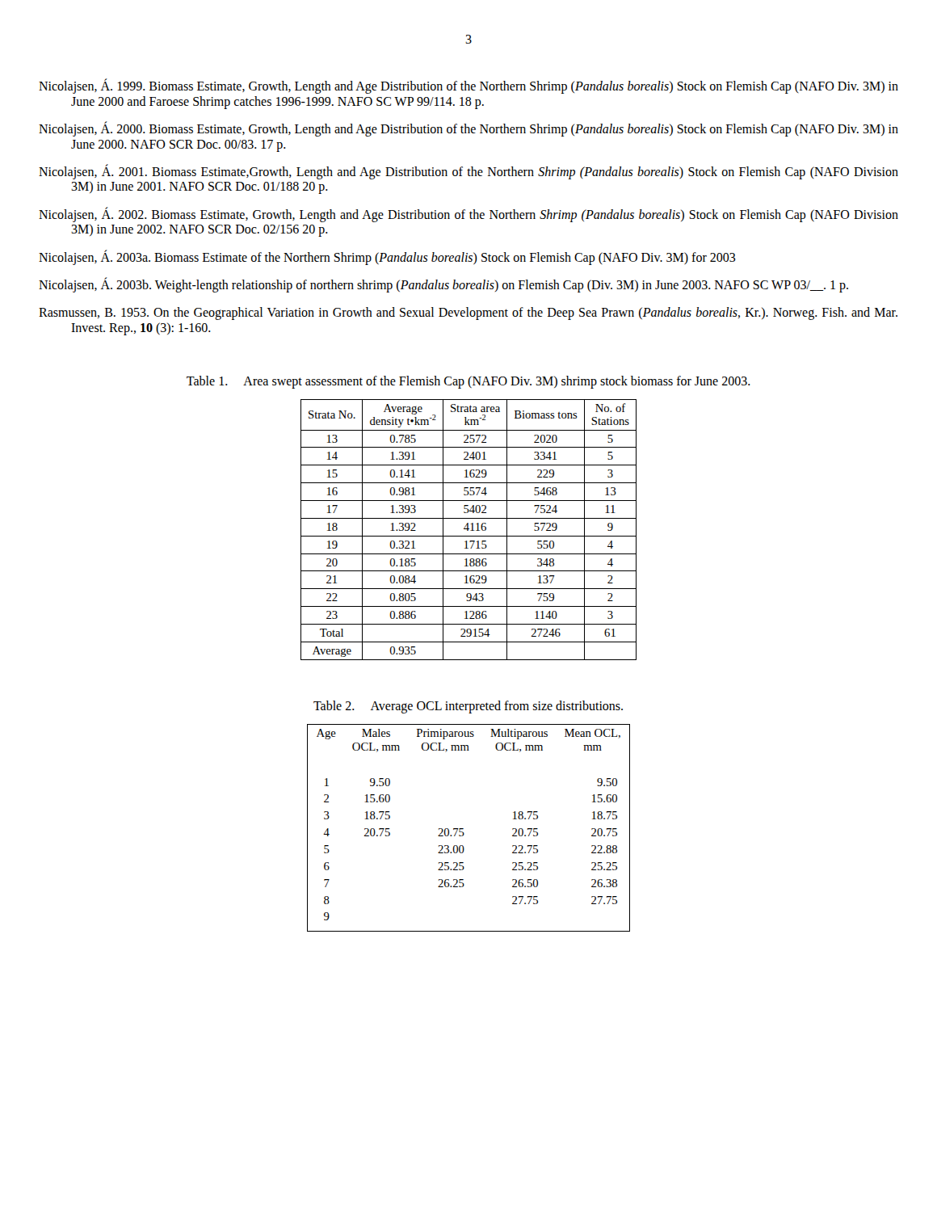3
Nicolajsen, Á. 1999. Biomass Estimate, Growth, Length and Age Distribution of the Northern Shrimp (Pandalus borealis) Stock on Flemish Cap (NAFO Div. 3M) in June 2000 and Faroese Shrimp catches 1996-1999. NAFO SC WP 99/114. 18 p.
Nicolajsen, Á. 2000. Biomass Estimate, Growth, Length and Age Distribution of the Northern Shrimp (Pandalus borealis) Stock on Flemish Cap (NAFO Div. 3M) in June 2000. NAFO SCR Doc. 00/83. 17 p.
Nicolajsen, Á. 2001. Biomass Estimate,Growth, Length and Age Distribution of the Northern Shrimp (Pandalus borealis) Stock on Flemish Cap (NAFO Division 3M) in June 2001. NAFO SCR Doc. 01/188 20 p.
Nicolajsen, Á. 2002. Biomass Estimate, Growth, Length and Age Distribution of the Northern Shrimp (Pandalus borealis) Stock on Flemish Cap (NAFO Division 3M) in June 2002. NAFO SCR Doc. 02/156 20 p.
Nicolajsen, Á. 2003a. Biomass Estimate of the Northern Shrimp (Pandalus borealis) Stock on Flemish Cap (NAFO Div. 3M) for 2003
Nicolajsen, Á. 2003b. Weight-length relationship of northern shrimp (Pandalus borealis) on Flemish Cap (Div. 3M) in June 2003. NAFO SC WP 03/__. 1 p.
Rasmussen, B. 1953. On the Geographical Variation in Growth and Sexual Development of the Deep Sea Prawn (Pandalus borealis, Kr.). Norweg. Fish. and Mar. Invest. Rep., 10 (3): 1-160.
Table 1. Area swept assessment of the Flemish Cap (NAFO Div. 3M) shrimp stock biomass for June 2003.
| Strata No. | Average density t•km -2 | Strata area km -2 | Biomass tons | No. of Stations |
| --- | --- | --- | --- | --- |
| 13 | 0.785 | 2572 | 2020 | 5 |
| 14 | 1.391 | 2401 | 3341 | 5 |
| 15 | 0.141 | 1629 | 229 | 3 |
| 16 | 0.981 | 5574 | 5468 | 13 |
| 17 | 1.393 | 5402 | 7524 | 11 |
| 18 | 1.392 | 4116 | 5729 | 9 |
| 19 | 0.321 | 1715 | 550 | 4 |
| 20 | 0.185 | 1886 | 348 | 4 |
| 21 | 0.084 | 1629 | 137 | 2 |
| 22 | 0.805 | 943 | 759 | 2 |
| 23 | 0.886 | 1286 | 1140 | 3 |
| Total | | 29154 | 27246 | 61 |
| Average | 0.935 | | | |
Table 2. Average OCL interpreted from size distributions.
| Age | Males OCL, mm | Primiparous OCL, mm | Multiparous OCL, mm | Mean OCL, mm |
| --- | --- | --- | --- | --- |
| 1 | 9.50 | | | 9.50 |
| 2 | 15.60 | | | 15.60 |
| 3 | 18.75 | | 18.75 | 18.75 |
| 4 | 20.75 | 20.75 | 20.75 | 20.75 |
| 5 | | 23.00 | 22.75 | 22.88 |
| 6 | | 25.25 | 25.25 | 25.25 |
| 7 | | 26.25 | 26.50 | 26.38 |
| 8 | | | 27.75 | 27.75 |
| 9 | | | | |